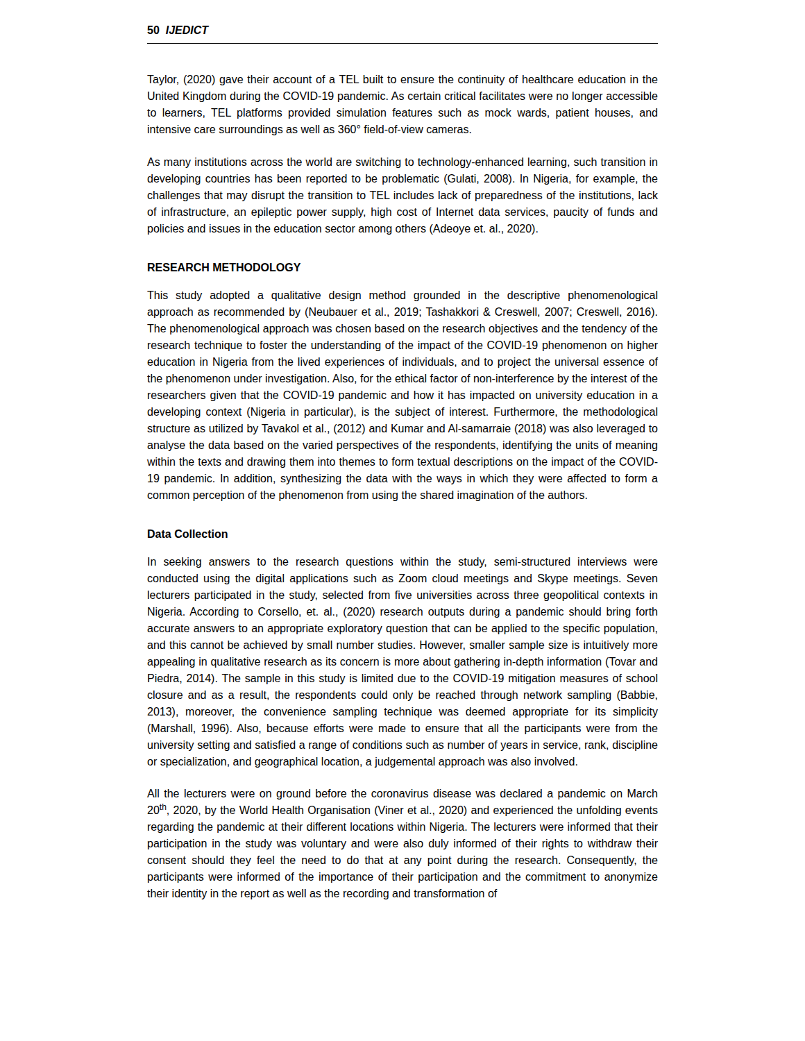50 IJEDICT
Taylor, (2020) gave their account of a TEL built to ensure the continuity of healthcare education in the United Kingdom during the COVID-19 pandemic. As certain critical facilitates were no longer accessible to learners, TEL platforms provided simulation features such as mock wards, patient houses, and intensive care surroundings as well as 360° field-of-view cameras.
As many institutions across the world are switching to technology-enhanced learning, such transition in developing countries has been reported to be problematic (Gulati, 2008). In Nigeria, for example, the challenges that may disrupt the transition to TEL includes lack of preparedness of the institutions, lack of infrastructure, an epileptic power supply, high cost of Internet data services, paucity of funds and policies and issues in the education sector among others (Adeoye et. al., 2020).
Research Methodology
This study adopted a qualitative design method grounded in the descriptive phenomenological approach as recommended by (Neubauer et al., 2019; Tashakkori & Creswell, 2007; Creswell, 2016). The phenomenological approach was chosen based on the research objectives and the tendency of the research technique to foster the understanding of the impact of the COVID-19 phenomenon on higher education in Nigeria from the lived experiences of individuals, and to project the universal essence of the phenomenon under investigation. Also, for the ethical factor of non-interference by the interest of the researchers given that the COVID-19 pandemic and how it has impacted on university education in a developing context (Nigeria in particular), is the subject of interest. Furthermore, the methodological structure as utilized by Tavakol et al., (2012) and Kumar and Al-samarraie (2018) was also leveraged to analyse the data based on the varied perspectives of the respondents, identifying the units of meaning within the texts and drawing them into themes to form textual descriptions on the impact of the COVID-19 pandemic. In addition, synthesizing the data with the ways in which they were affected to form a common perception of the phenomenon from using the shared imagination of the authors.
Data Collection
In seeking answers to the research questions within the study, semi-structured interviews were conducted using the digital applications such as Zoom cloud meetings and Skype meetings. Seven lecturers participated in the study, selected from five universities across three geopolitical contexts in Nigeria. According to Corsello, et. al., (2020) research outputs during a pandemic should bring forth accurate answers to an appropriate exploratory question that can be applied to the specific population, and this cannot be achieved by small number studies. However, smaller sample size is intuitively more appealing in qualitative research as its concern is more about gathering in-depth information (Tovar and Piedra, 2014). The sample in this study is limited due to the COVID-19 mitigation measures of school closure and as a result, the respondents could only be reached through network sampling (Babbie, 2013), moreover, the convenience sampling technique was deemed appropriate for its simplicity (Marshall, 1996). Also, because efforts were made to ensure that all the participants were from the university setting and satisfied a range of conditions such as number of years in service, rank, discipline or specialization, and geographical location, a judgemental approach was also involved.
All the lecturers were on ground before the coronavirus disease was declared a pandemic on March 20th, 2020, by the World Health Organisation (Viner et al., 2020) and experienced the unfolding events regarding the pandemic at their different locations within Nigeria. The lecturers were informed that their participation in the study was voluntary and were also duly informed of their rights to withdraw their consent should they feel the need to do that at any point during the research. Consequently, the participants were informed of the importance of their participation and the commitment to anonymize their identity in the report as well as the recording and transformation of